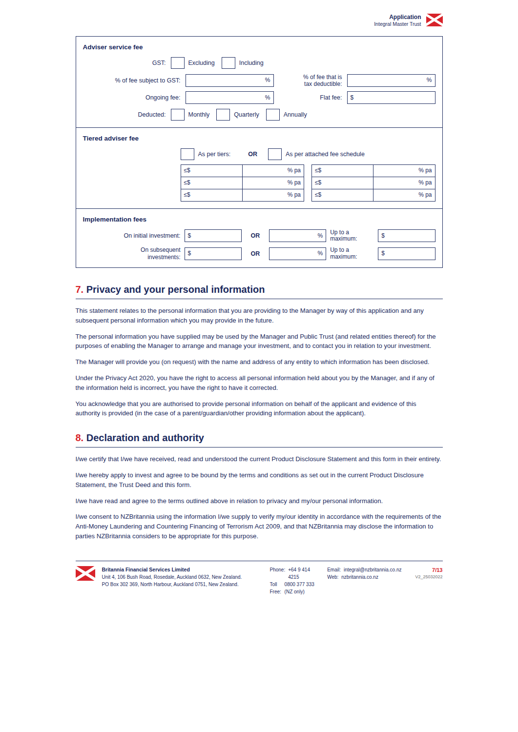Application
Integral Master Trust
Adviser service fee
GST:
Excluding
Including
% of fee subject to GST:
%
% of fee that is
tax deductible:
%
Ongoing fee:
%
Flat fee:
$
Deducted:
Monthly
Quarterly
Annually
Tiered adviser fee
As per tiers: OR
As per attached fee schedule
≤$
% pa
≤$
% pa
≤$
% pa
≤$
% pa
≤$
% pa
≤$
% pa
Implementation fees
On initial investment:
$
OR
%
Up to a
maximum:
$
On subsequent
investments:
$
OR
%
Up to a
maximum:
$
7. Privacy and your personal information
This statement relates to the personal information that you are providing to the Manager by way of this application and any subsequent personal information which you may provide in the future.
The personal information you have supplied may be used by the Manager and Public Trust (and related entities thereof) for the purposes of enabling the Manager to arrange and manage your investment, and to contact you in relation to your investment.
The Manager will provide you (on request) with the name and address of any entity to which information has been disclosed.
Under the Privacy Act 2020, you have the right to access all personal information held about you by the Manager, and if any of the information held is incorrect, you have the right to have it corrected.
You acknowledge that you are authorised to provide personal information on behalf of the applicant and evidence of this authority is provided (in the case of a parent/guardian/other providing information about the applicant).
8. Declaration and authority
I/we certify that I/we have received, read and understood the current Product Disclosure Statement and this form in their entirety.
I/we hereby apply to invest and agree to be bound by the terms and conditions as set out in the current Product Disclosure Statement, the Trust Deed and this form.
I/we have read and agree to the terms outlined above in relation to privacy and my/our personal information.
I/we consent to NZBritannia using the information I/we supply to verify my/our identity in accordance with the requirements of the Anti-Money Laundering and Countering Financing of Terrorism Act 2009, and that NZBritannia may disclose the information to parties NZBritannia considers to be appropriate for this purpose.
Britannia Financial Services Limited
Unit 4, 106 Bush Road, Rosedale, Auckland 0632, New Zealand.
PO Box 302 369, North Harbour, Auckland 0751, New Zealand.
Phone:+64 9 414 4215
Toll Free: 0800 377 333 (NZ only)
Email: integral@nzbritannia.co.nz
Web: nzbritannia.co.nz
7/13
V2_25032022